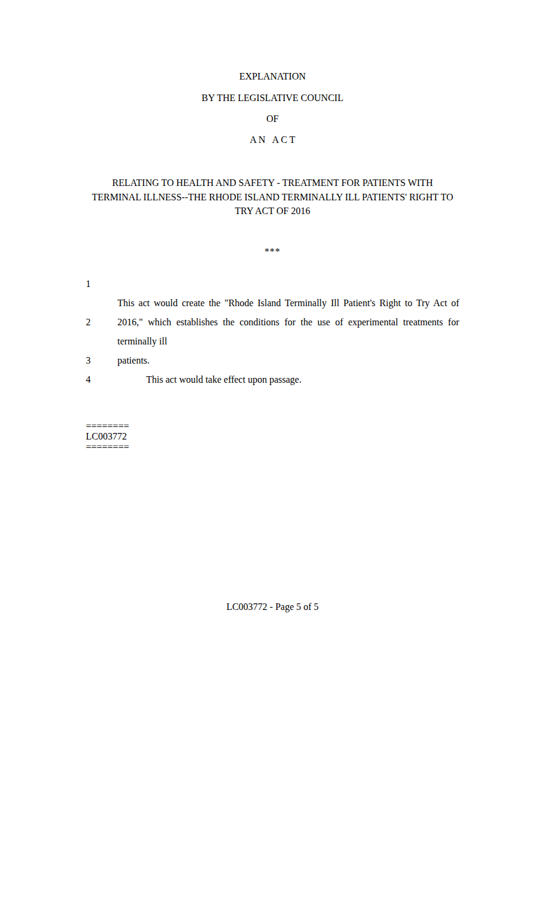EXPLANATION
BY THE LEGISLATIVE COUNCIL
OF
A N A C T
RELATING TO HEALTH AND SAFETY - TREATMENT FOR PATIENTS WITH
TERMINAL ILLNESS--THE RHODE ISLAND TERMINALLY ILL PATIENTS' RIGHT TO
TRY ACT OF 2016
***
| 1 | This act would create the "Rhode Island Terminally Ill Patient's Right to Try Act of |
| 2 | 2016," which establishes the conditions for the use of experimental treatments for terminally ill |
| 3 | patients. |
| 4 | This act would take effect upon passage. |
========
LC003772
========
LC003772 - Page 5 of 5